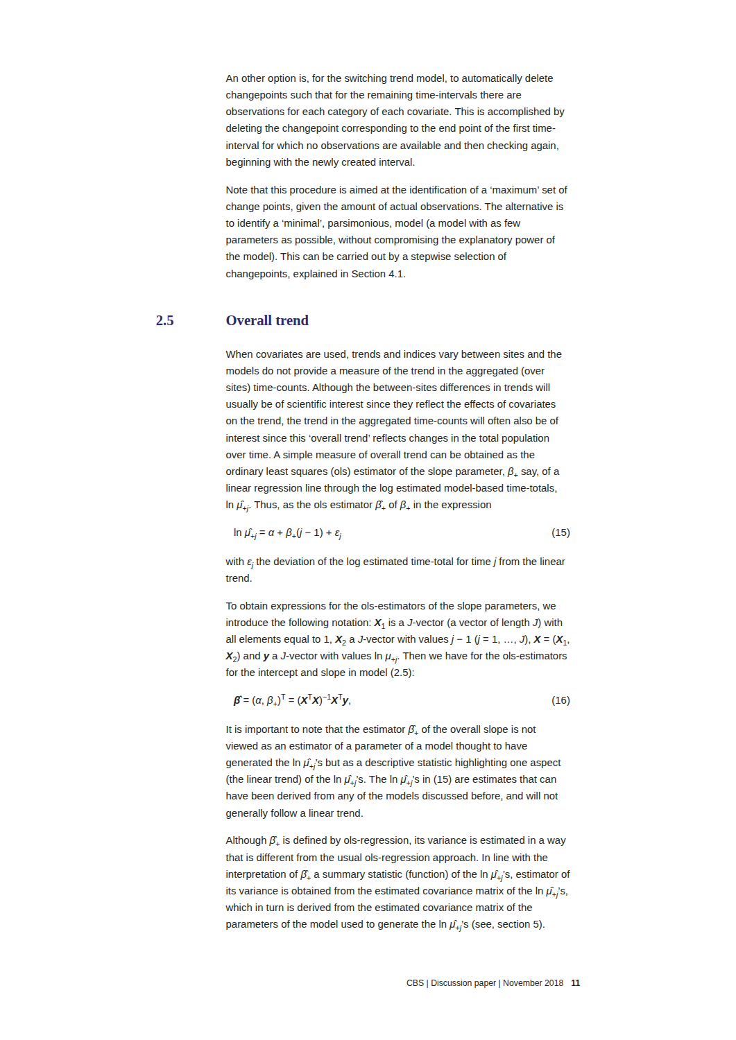An other option is, for the switching trend model, to automatically delete changepoints such that for the remaining time-intervals there are observations for each category of each covariate. This is accomplished by deleting the changepoint corresponding to the end point of the first time-interval for which no observations are available and then checking again, beginning with the newly created interval.
Note that this procedure is aimed at the identification of a ‘maximum’ set of change points, given the amount of actual observations. The alternative is to identify a ‘minimal’, parsimonious, model (a model with as few parameters as possible, without compromising the explanatory power of the model). This can be carried out by a stepwise selection of changepoints, explained in Section 4.1.
2.5 Overall trend
When covariates are used, trends and indices vary between sites and the models do not provide a measure of the trend in the aggregated (over sites) time-counts. Although the between-sites differences in trends will usually be of scientific interest since they reflect the effects of covariates on the trend, the trend in the aggregated time-counts will often also be of interest since this ‘overall trend’ reflects changes in the total population over time. A simple measure of overall trend can be obtained as the ordinary least squares (ols) estimator of the slope parameter, β+ say, of a linear regression line through the log estimated model-based time-totals, ln μ̂+j. Thus, as the ols estimator β̂+ of β+ in the expression
ln μ̂+j = α + β+(j − 1) + εj
(15)
with εj the deviation of the log estimated time-total for time j from the linear trend.
To obtain expressions for the ols-estimators of the slope parameters, we introduce the following notation: X1 is a J-vector (a vector of length J) with all elements equal to 1, X2 a J-vector with values j − 1 (j = 1, …, J), X = (X1, X2) and y a J-vector with values ln μ+j. Then we have for the ols-estimators for the intercept and slope in model (2.5):
β̂ = (α, β+)T = (XTX)−1XTy,
(16)
It is important to note that the estimator β̂+ of the overall slope is not viewed as an estimator of a parameter of a model thought to have generated the ln μ̂+j’s but as a descriptive statistic highlighting one aspect (the linear trend) of the ln μ̂+j’s. The ln μ̂+j’s in (15) are estimates that can have been derived from any of the models discussed before, and will not generally follow a linear trend.
Although β̂+ is defined by ols-regression, its variance is estimated in a way that is different from the usual ols-regression approach. In line with the interpretation of β̂+ a summary statistic (function) of the ln μ̂+j’s, estimator of its variance is obtained from the estimated covariance matrix of the ln μ̂+j’s, which in turn is derived from the estimated covariance matrix of the parameters of the model used to generate the ln μ̂+j’s (see, section 5).
CBS | Discussion paper | November 201811